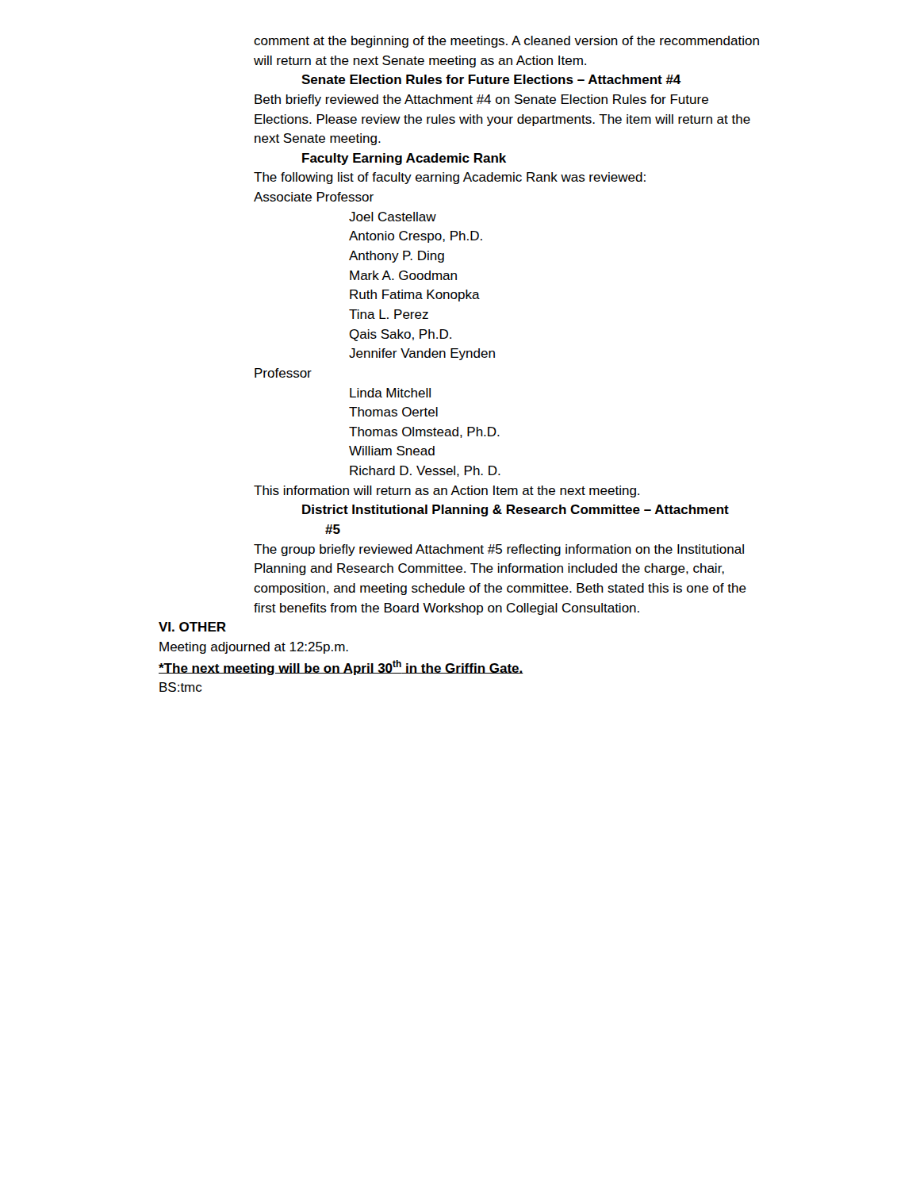comment at the beginning of the meetings. A cleaned version of the recommendation will return at the next Senate meeting as an Action Item.
Senate Election Rules for Future Elections – Attachment #4
Beth briefly reviewed the Attachment #4 on Senate Election Rules for Future Elections. Please review the rules with your departments. The item will return at the next Senate meeting.
Faculty Earning Academic Rank
The following list of faculty earning Academic Rank was reviewed:
Associate Professor
Joel Castellaw
Antonio Crespo, Ph.D.
Anthony P. Ding
Mark A. Goodman
Ruth Fatima Konopka
Tina L. Perez
Qais Sako, Ph.D.
Jennifer Vanden Eynden
Professor
Linda Mitchell
Thomas Oertel
Thomas Olmstead, Ph.D.
William Snead
Richard D. Vessel, Ph. D.
This information will return as an Action Item at the next meeting.
District Institutional Planning & Research Committee – Attachment
#5
The group briefly reviewed Attachment #5 reflecting information on the Institutional Planning and Research Committee. The information included the charge, chair, composition, and meeting schedule of the committee. Beth stated this is one of the first benefits from the Board Workshop on Collegial Consultation.
VI. OTHER
Meeting adjourned at 12:25p.m.
*The next meeting will be on April 30th in the Griffin Gate.
BS:tmc